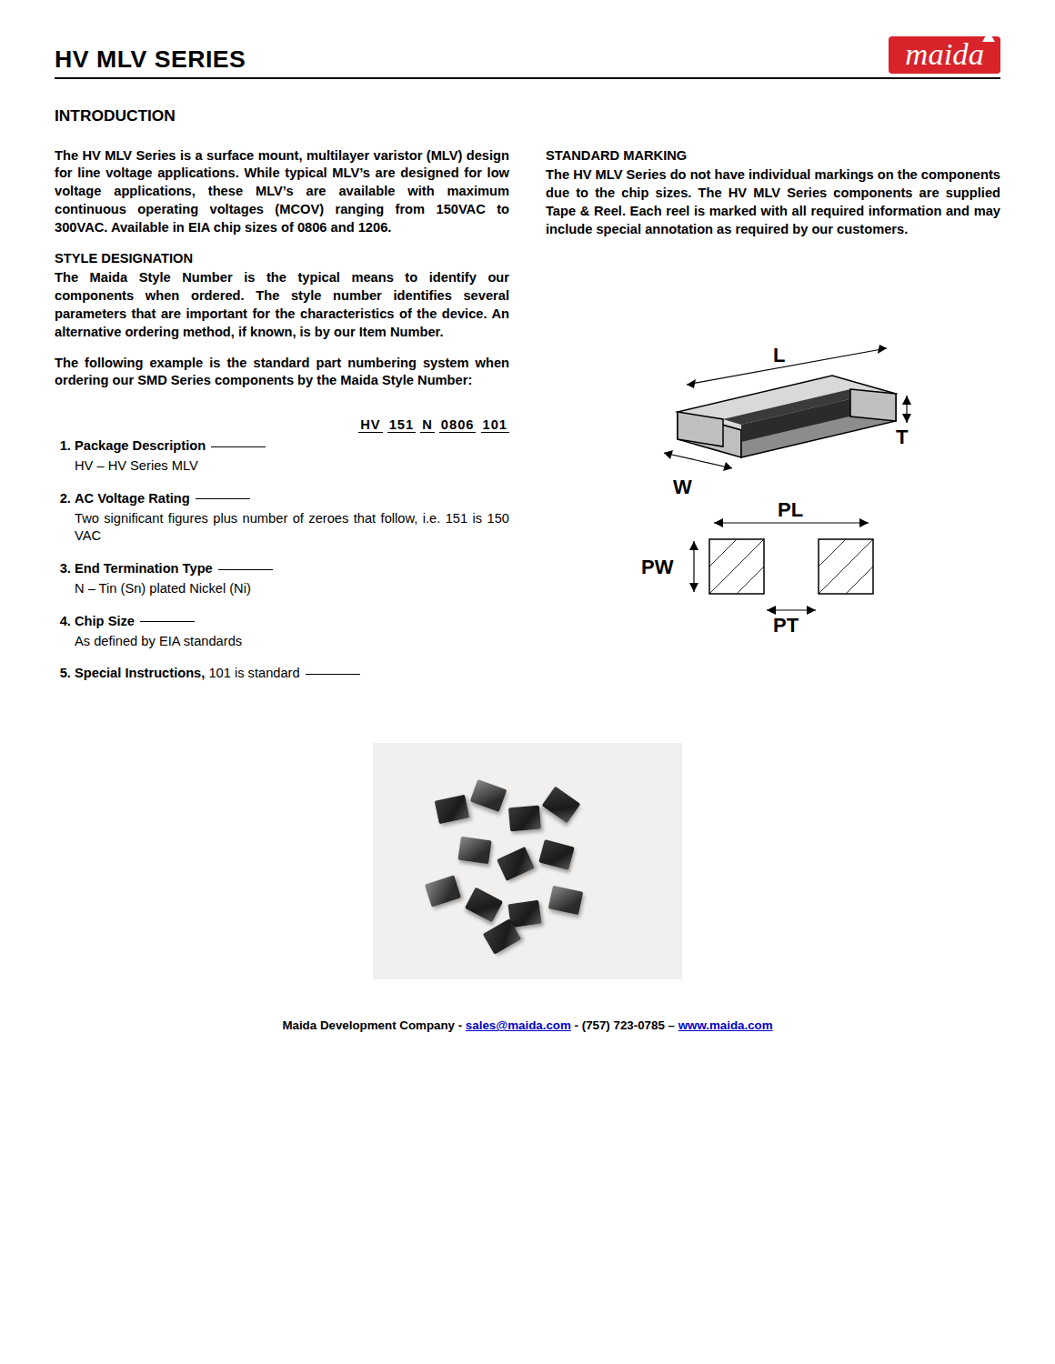HV MLV SERIES
maida
INTRODUCTION
The HV MLV Series is a surface mount, multilayer varistor (MLV) design for line voltage applications. While typical MLV’s are designed for low voltage applications, these MLV’s are available with maximum continuous operating voltages (MCOV) ranging from 150VAC to 300VAC. Available in EIA chip sizes of 0806 and 1206.
STYLE DESIGNATION The Maida Style Number is the typical means to identify our components when ordered. The style number identifies several parameters that are important for the characteristics of the device. An alternative ordering method, if known, is by our Item Number.
The following example is the standard part numbering system when ordering our SMD Series components by the Maida Style Number:
HV 151 N 0806 101
Package Description HV – HV Series MLV
AC Voltage Rating Two significant figures plus number of zeroes that follow, i.e. 151 is 150 VAC
End Termination Type N – Tin (Sn) plated Nickel (Ni)
Chip Size As defined by EIA standards
Special Instructions, 101 is standard
STANDARD MARKING The HV MLV Series do not have individual markings on the components due to the chip sizes. The HV MLV Series components are supplied Tape & Reel. Each reel is marked with all required information and may include special annotation as required by our customers.
L T W PL PW PT
Maida Development Company - sales@maida.com - (757) 723-0785 – www.maida.com